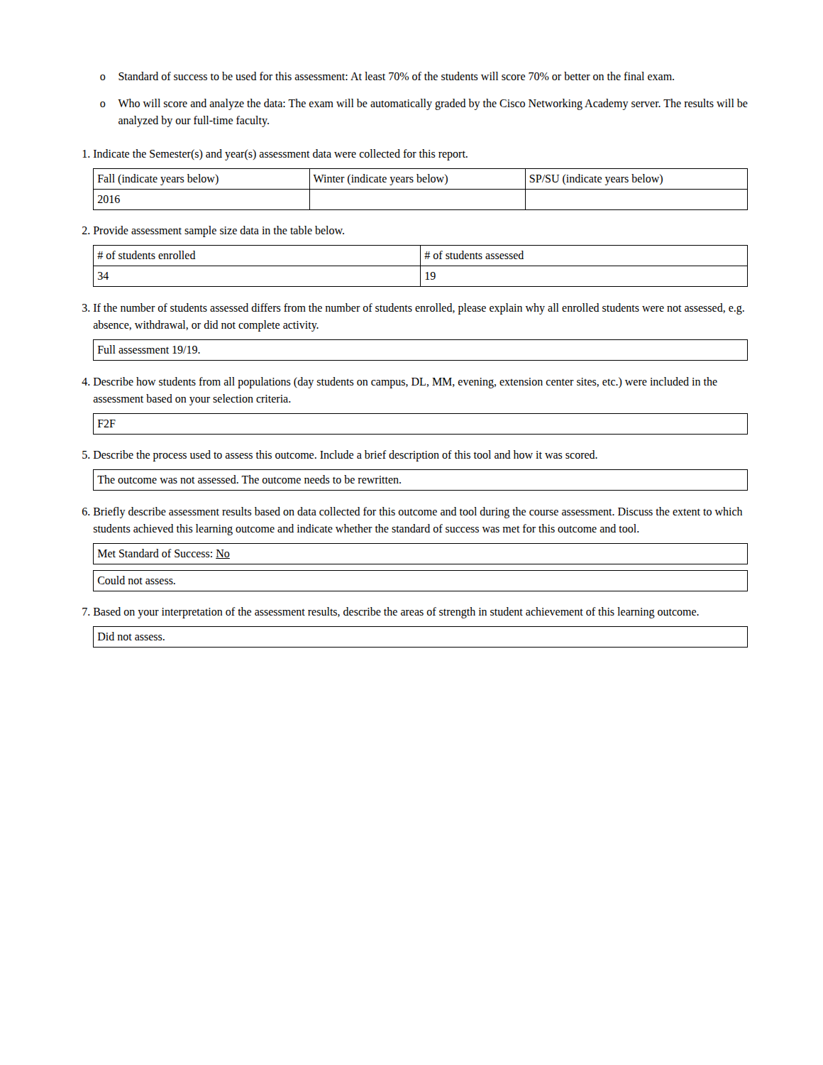Standard of success to be used for this assessment: At least 70% of the students will score 70% or better on the final exam.
Who will score and analyze the data: The exam will be automatically graded by the Cisco Networking Academy server. The results will be analyzed by our full-time faculty.
Indicate the Semester(s) and year(s) assessment data were collected for this report.
| Fall (indicate years below) | Winter (indicate years below) | SP/SU (indicate years below) |
| 2016 | | |
Provide assessment sample size data in the table below.
| # of students enrolled | # of students assessed |
| 34 | 19 |
If the number of students assessed differs from the number of students enrolled, please explain why all enrolled students were not assessed, e.g. absence, withdrawal, or did not complete activity.
Full assessment 19/19.
Describe how students from all populations (day students on campus, DL, MM, evening, extension center sites, etc.) were included in the assessment based on your selection criteria.
F2F
Describe the process used to assess this outcome. Include a brief description of this tool and how it was scored.
The outcome was not assessed. The outcome needs to be rewritten.
Briefly describe assessment results based on data collected for this outcome and tool during the course assessment. Discuss the extent to which students achieved this learning outcome and indicate whether the standard of success was met for this outcome and tool.
Met Standard of Success: No
Could not assess.
Based on your interpretation of the assessment results, describe the areas of strength in student achievement of this learning outcome.
Did not assess.